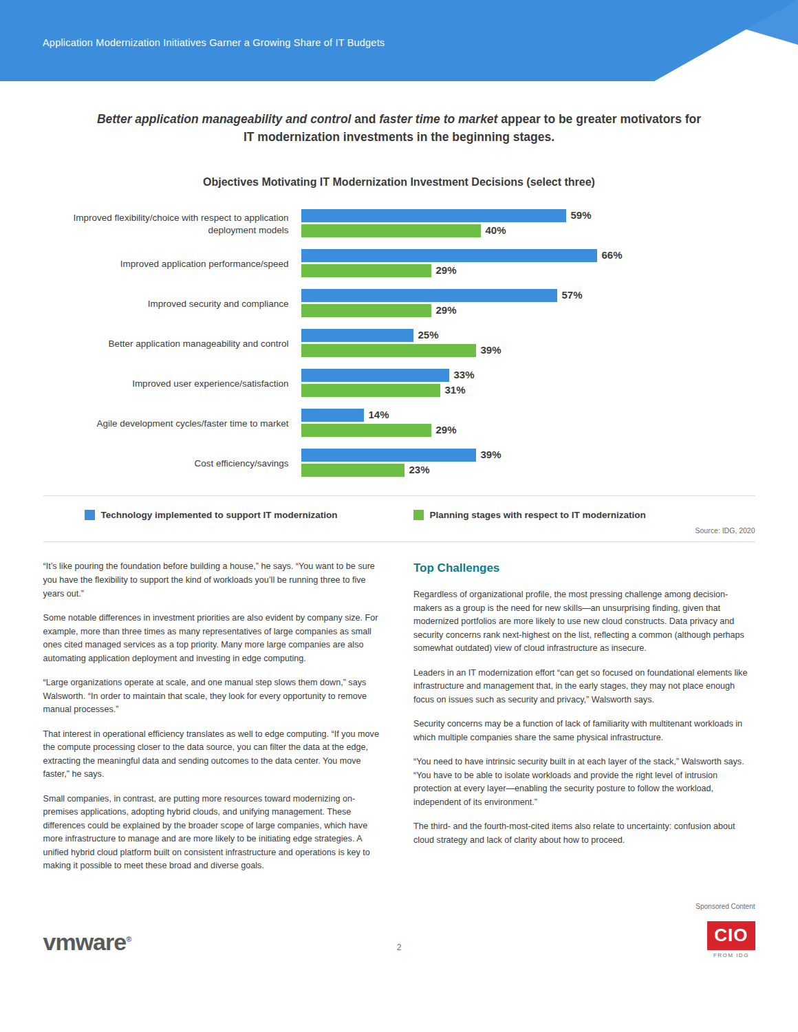Application Modernization Initiatives Garner a Growing Share of IT Budgets
Better application manageability and control and faster time to market appear to be greater motivators for IT modernization investments in the beginning stages.
Objectives Motivating IT Modernization Investment Decisions (select three)
Improved flexibility/choice with respect to application deployment models
59%
40%
Improved application performance/speed
66%
29%
Improved security and compliance
57%
29%
Better application manageability and control
25%
39%
Improved user experience/satisfaction
33%
31%
Agile development cycles/faster time to market
14%
29%
Cost efficiency/savings
39%
23%
Technology implemented to support IT modernization
Planning stages with respect to IT modernization
Source: IDG, 2020
“It’s like pouring the foundation before building a house,” he says. “You want to be sure you have the flexibility to support the kind of workloads you’ll be running three to five years out.”
Some notable differences in investment priorities are also evident by company size. For example, more than three times as many representatives of large companies as small ones cited managed services as a top priority. Many more large companies are also automating application deployment and investing in edge computing.
“Large organizations operate at scale, and one manual step slows them down,” says Walsworth. “In order to maintain that scale, they look for every opportunity to remove manual processes.”
That interest in operational efficiency translates as well to edge computing. “If you move the compute processing closer to the data source, you can filter the data at the edge, extracting the meaningful data and sending outcomes to the data center. You move faster,” he says.
Small companies, in contrast, are putting more resources toward modernizing on-premises applications, adopting hybrid clouds, and unifying management. These differences could be explained by the broader scope of large companies, which have more infrastructure to manage and are more likely to be initiating edge strategies. A unified hybrid cloud platform built on consistent infrastructure and operations is key to making it possible to meet these broad and diverse goals.
Top Challenges
Regardless of organizational profile, the most pressing challenge among decision-makers as a group is the need for new skills—an unsurprising finding, given that modernized portfolios are more likely to use new cloud constructs. Data privacy and security concerns rank next-highest on the list, reflecting a common (although perhaps somewhat outdated) view of cloud infrastructure as insecure.
Leaders in an IT modernization effort “can get so focused on foundational elements like infrastructure and management that, in the early stages, they may not place enough focus on issues such as security and privacy,” Walsworth says.
Security concerns may be a function of lack of familiarity with multitenant workloads in which multiple companies share the same physical infrastructure.
“You need to have intrinsic security built in at each layer of the stack,” Walsworth says. “You have to be able to isolate workloads and provide the right level of intrusion protection at every layer—enabling the security posture to follow the workload, independent of its environment.”
The third- and the fourth-most-cited items also relate to uncertainty: confusion about cloud strategy and lack of clarity about how to proceed.
Sponsored Content
vmware®
2
CIO
FROM IDG